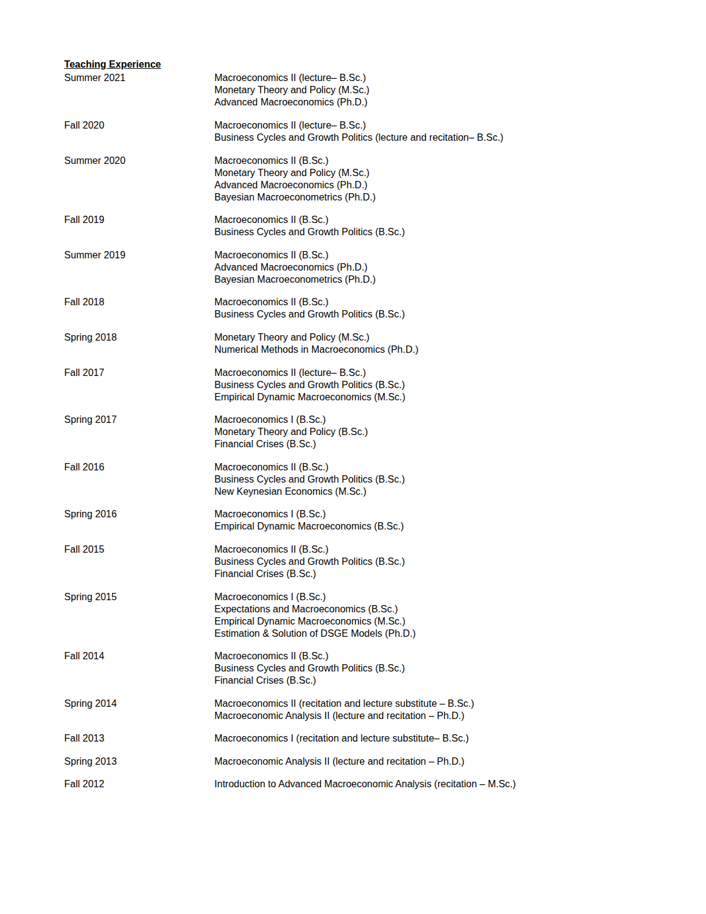Teaching Experience
| Summer 2021 | Macroeconomics II (lecture– B.Sc.) Monetary Theory and Policy (M.Sc.) Advanced Macroeconomics (Ph.D.) |
| Fall 2020 | Macroeconomics II (lecture– B.Sc.) Business Cycles and Growth Politics (lecture and recitation– B.Sc.) |
| Summer 2020 | Macroeconomics II (B.Sc.) Monetary Theory and Policy (M.Sc.) Advanced Macroeconomics (Ph.D.) Bayesian Macroeconometrics (Ph.D.) |
| Fall 2019 | Macroeconomics II (B.Sc.) Business Cycles and Growth Politics (B.Sc.) |
| Summer 2019 | Macroeconomics II (B.Sc.) Advanced Macroeconomics (Ph.D.) Bayesian Macroeconometrics (Ph.D.) |
| Fall 2018 | Macroeconomics II (B.Sc.) Business Cycles and Growth Politics (B.Sc.) |
| Spring 2018 | Monetary Theory and Policy (M.Sc.) Numerical Methods in Macroeconomics (Ph.D.) |
| Fall 2017 | Macroeconomics II (lecture– B.Sc.) Business Cycles and Growth Politics (B.Sc.) Empirical Dynamic Macroeconomics (M.Sc.) |
| Spring 2017 | Macroeconomics I (B.Sc.) Monetary Theory and Policy (B.Sc.) Financial Crises (B.Sc.) |
| Fall 2016 | Macroeconomics II (B.Sc.) Business Cycles and Growth Politics (B.Sc.) New Keynesian Economics (M.Sc.) |
| Spring 2016 | Macroeconomics I (B.Sc.) Empirical Dynamic Macroeconomics (B.Sc.) |
| Fall 2015 | Macroeconomics II (B.Sc.) Business Cycles and Growth Politics (B.Sc.) Financial Crises (B.Sc.) |
| Spring 2015 | Macroeconomics I (B.Sc.) Expectations and Macroeconomics (B.Sc.) Empirical Dynamic Macroeconomics (M.Sc.) Estimation & Solution of DSGE Models (Ph.D.) |
| Fall 2014 | Macroeconomics II (B.Sc.) Business Cycles and Growth Politics (B.Sc.) Financial Crises (B.Sc.) |
| Spring 2014 | Macroeconomics II (recitation and lecture substitute – B.Sc.) Macroeconomic Analysis II (lecture and recitation – Ph.D.) |
| Fall 2013 | Macroeconomics I (recitation and lecture substitute– B.Sc.) |
| Spring 2013 | Macroeconomic Analysis II (lecture and recitation – Ph.D.) |
| Fall 2012 | Introduction to Advanced Macroeconomic Analysis (recitation – M.Sc.) |